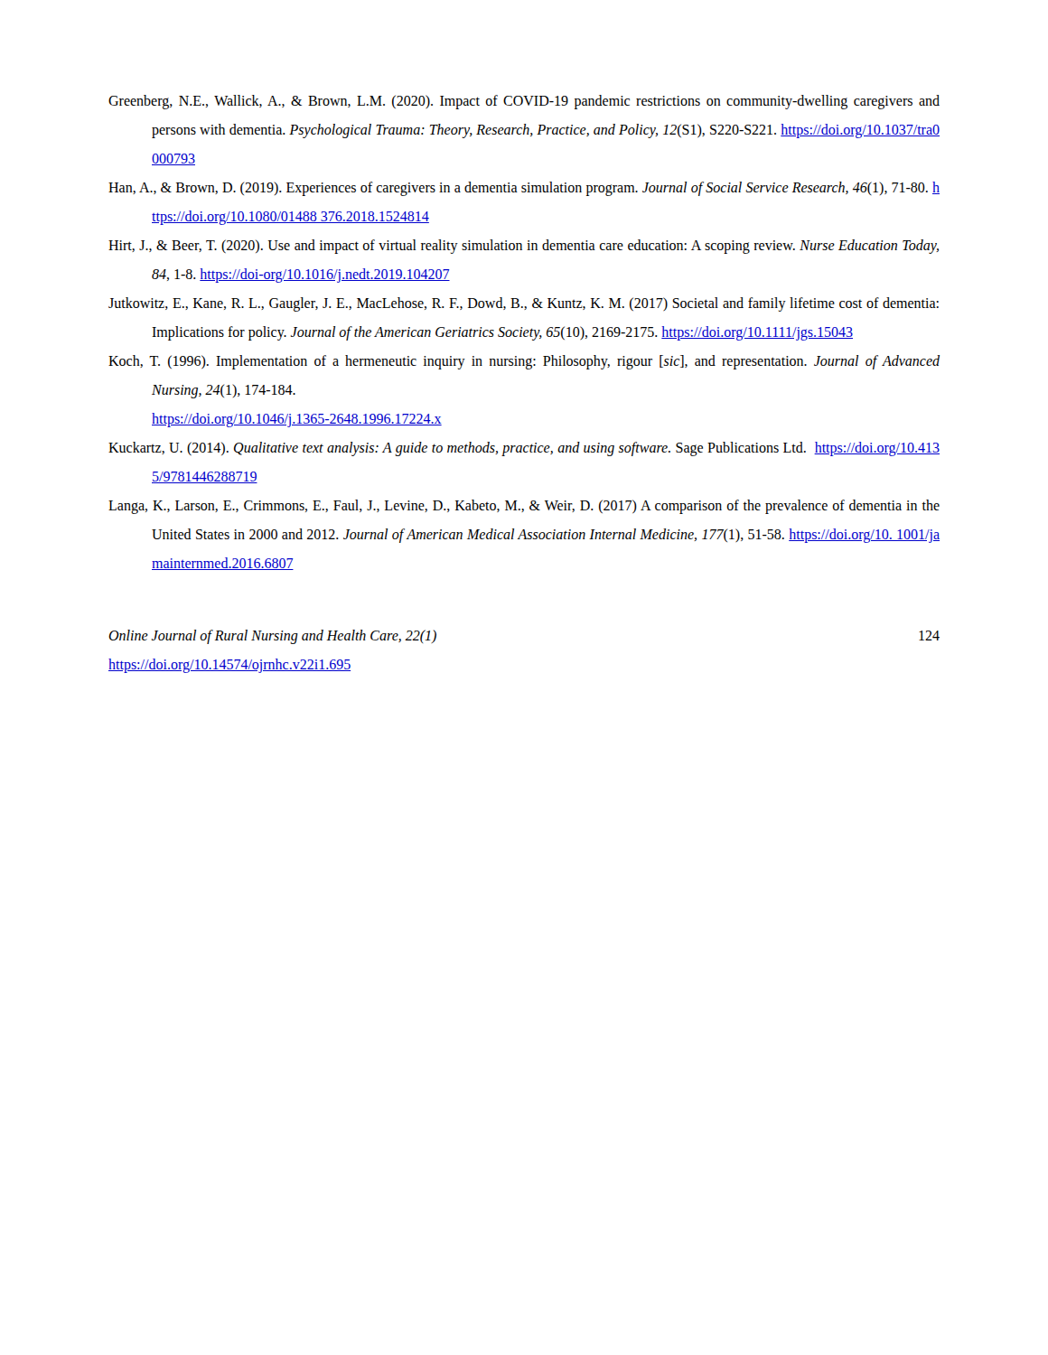Greenberg, N.E., Wallick, A., & Brown, L.M. (2020). Impact of COVID-19 pandemic restrictions on community-dwelling caregivers and persons with dementia. Psychological Trauma: Theory, Research, Practice, and Policy, 12(S1), S220-S221. https://doi.org/10.1037/tra0000793
Han, A., & Brown, D. (2019). Experiences of caregivers in a dementia simulation program. Journal of Social Service Research, 46(1), 71-80. https://doi.org/10.1080/01488 376.2018.1524814
Hirt, J., & Beer, T. (2020). Use and impact of virtual reality simulation in dementia care education: A scoping review. Nurse Education Today, 84, 1-8. https://doi-org/10.1016/j.nedt.2019.104207
Jutkowitz, E., Kane, R. L., Gaugler, J. E., MacLehose, R. F., Dowd, B., & Kuntz, K. M. (2017) Societal and family lifetime cost of dementia: Implications for policy. Journal of the American Geriatrics Society, 65(10), 2169-2175. https://doi.org/10.1111/jgs.15043
Koch, T. (1996). Implementation of a hermeneutic inquiry in nursing: Philosophy, rigour [sic], and representation. Journal of Advanced Nursing, 24(1), 174-184.
https://doi.org/10.1046/j.1365-2648.1996.17224.x
Kuckartz, U. (2014). Qualitative text analysis: A guide to methods, practice, and using software. Sage Publications Ltd. https://doi.org/10.4135/9781446288719
Langa, K., Larson, E., Crimmons, E., Faul, J., Levine, D., Kabeto, M., & Weir, D. (2017) A comparison of the prevalence of dementia in the United States in 2000 and 2012. Journal of American Medical Association Internal Medicine, 177(1), 51-58. https://doi.org/10. 1001/jamainternmed.2016.6807
Online Journal of Rural Nursing and Health Care, 22(1)
https://doi.org/10.14574/ojrnhc.v22i1.695
124